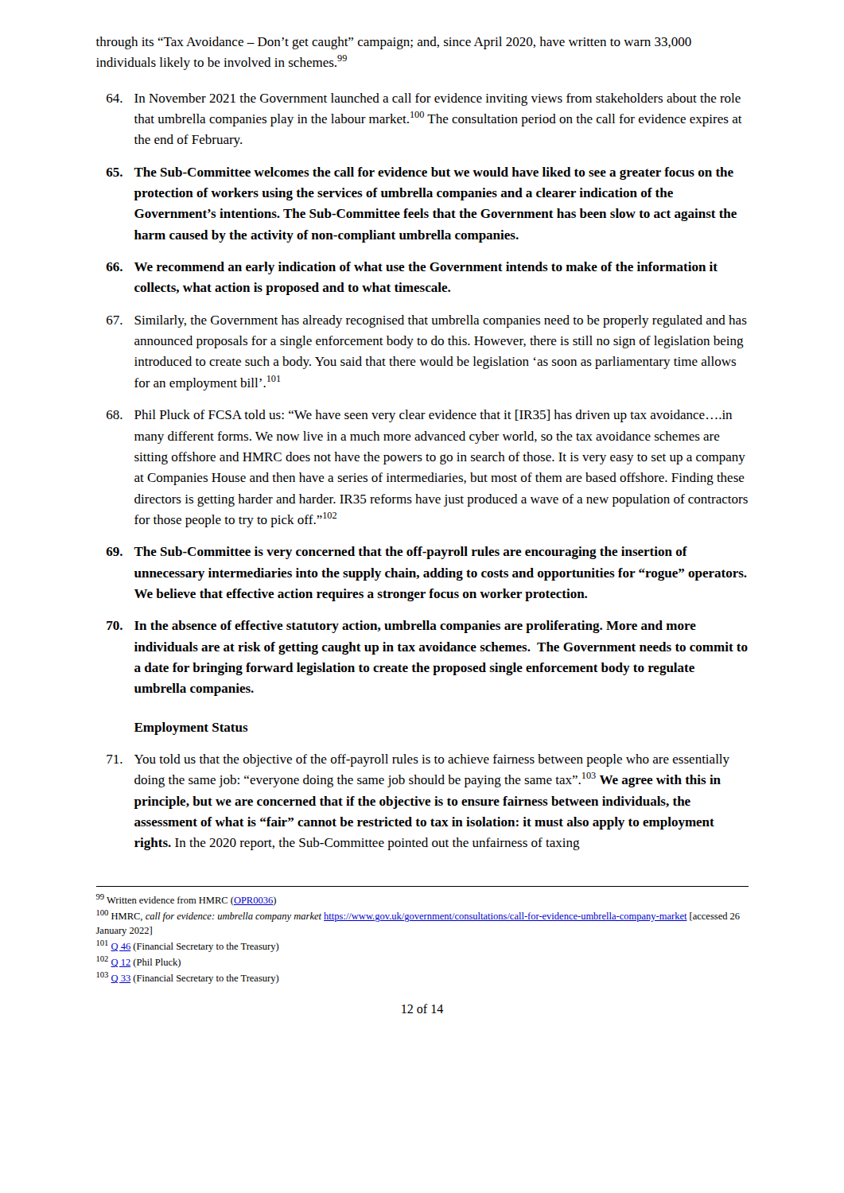through its “Tax Avoidance – Don’t get caught” campaign; and, since April 2020, have written to warn 33,000 individuals likely to be involved in schemes.99
64.
In November 2021 the Government launched a call for evidence inviting views from stakeholders about the role that umbrella companies play in the labour market.100 The consultation period on the call for evidence expires at the end of February.
65.
The Sub-Committee welcomes the call for evidence but we would have liked to see a greater focus on the protection of workers using the services of umbrella companies and a clearer indication of the Government’s intentions. The Sub-Committee feels that the Government has been slow to act against the harm caused by the activity of non-compliant umbrella companies.
66.
We recommend an early indication of what use the Government intends to make of the information it collects, what action is proposed and to what timescale.
67.
Similarly, the Government has already recognised that umbrella companies need to be properly regulated and has announced proposals for a single enforcement body to do this. However, there is still no sign of legislation being introduced to create such a body. You said that there would be legislation ‘as soon as parliamentary time allows for an employment bill’.101
68.
Phil Pluck of FCSA told us: “We have seen very clear evidence that it [IR35] has driven up tax avoidance….in many different forms. We now live in a much more advanced cyber world, so the tax avoidance schemes are sitting offshore and HMRC does not have the powers to go in search of those. It is very easy to set up a company at Companies House and then have a series of intermediaries, but most of them are based offshore. Finding these directors is getting harder and harder. IR35 reforms have just produced a wave of a new population of contractors for those people to try to pick off.”102
69.
The Sub-Committee is very concerned that the off-payroll rules are encouraging the insertion of unnecessary intermediaries into the supply chain, adding to costs and opportunities for “rogue” operators. We believe that effective action requires a stronger focus on worker protection.
70.
In the absence of effective statutory action, umbrella companies are proliferating. More and more individuals are at risk of getting caught up in tax avoidance schemes. The Government needs to commit to a date for bringing forward legislation to create the proposed single enforcement body to regulate umbrella companies.
Employment Status
71.
You told us that the objective of the off-payroll rules is to achieve fairness between people who are essentially doing the same job: “everyone doing the same job should be paying the same tax”.103 We agree with this in principle, but we are concerned that if the objective is to ensure fairness between individuals, the assessment of what is “fair” cannot be restricted to tax in isolation: it must also apply to employment rights. In the 2020 report, the Sub-Committee pointed out the unfairness of taxing
99 Written evidence from HMRC (OPR0036)
100 HMRC, call for evidence: umbrella company market https://www.gov.uk/government/consultations/call-for-evidence-umbrella-company-market [accessed 26 January 2022]
101 Q 46 (Financial Secretary to the Treasury)
102 Q 12 (Phil Pluck)
103 Q 33 (Financial Secretary to the Treasury)
12 of 14